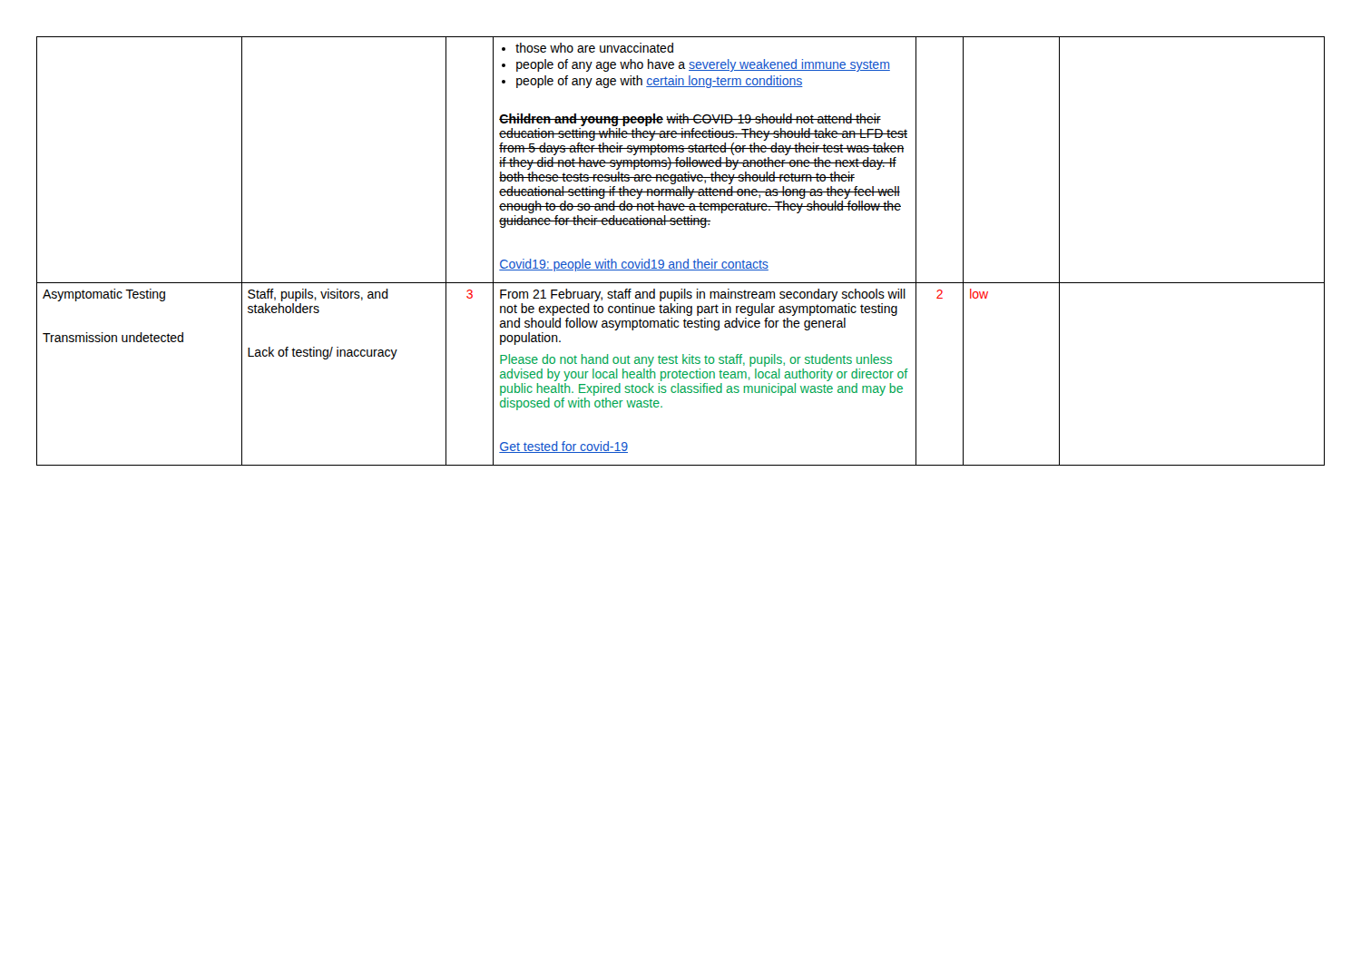| | | | those who are unvaccinated people of any age who have a severely weakened immune system people of any age with certain long-term conditions Children and young people with COVID-19 should not attend their education setting while they are infectious. They should take an LFD test from 5 days after their symptoms started (or the day their test was taken if they did not have symptoms) followed by another one the next day. If both these tests results are negative, they should return to their educational setting if they normally attend one, as long as they feel well enough to do so and do not have a temperature. They should follow the guidance for their educational setting. Covid19: people with covid19 and their contacts | | | |
| Asymptomatic Testing Transmission undetected | Staff, pupils, visitors, and stakeholders Lack of testing/ inaccuracy | 3 | From 21 February, staff and pupils in mainstream secondary schools will not be expected to continue taking part in regular asymptomatic testing and should follow asymptomatic testing advice for the general population. Please do not hand out any test kits to staff, pupils, or students unless advised by your local health protection team, local authority or director of public health. Expired stock is classified as municipal waste and may be disposed of with other waste. Get tested for covid-19 | 2 | low | |